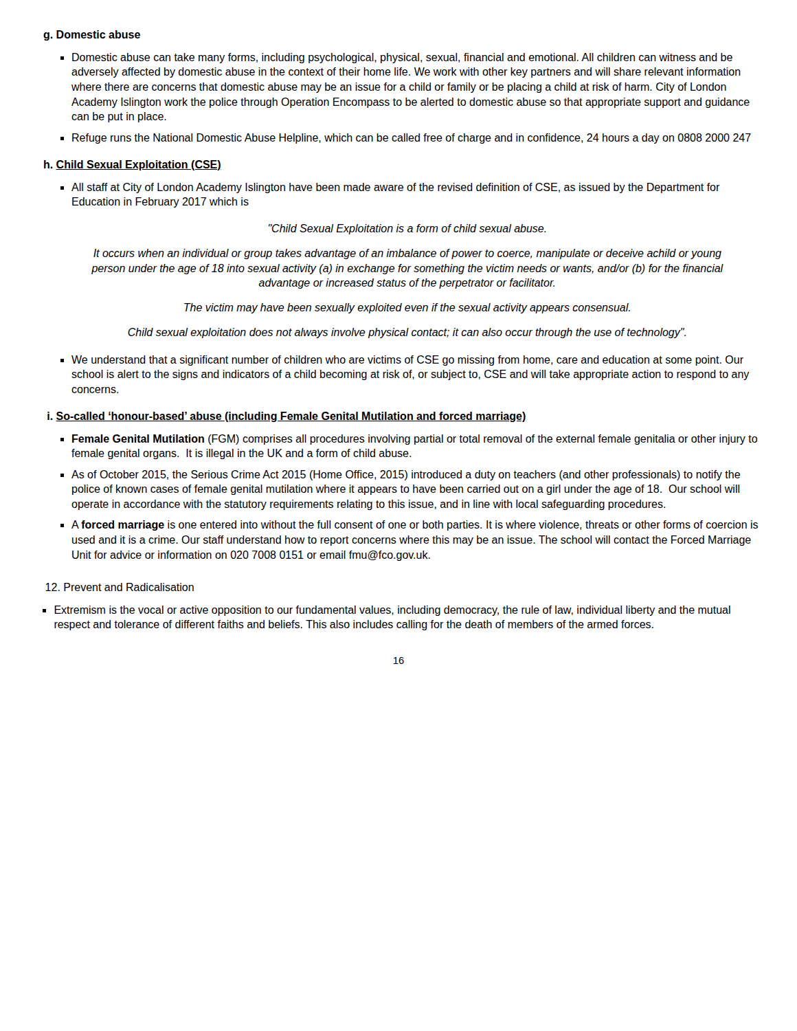Domestic abuse
Domestic abuse can take many forms, including psychological, physical, sexual, financial and emotional. All children can witness and be adversely affected by domestic abuse in the context of their home life. We work with other key partners and will share relevant information where there are concerns that domestic abuse may be an issue for a child or family or be placing a child at risk of harm. City of London Academy Islington work the police through Operation Encompass to be alerted to domestic abuse so that appropriate support and guidance can be put in place.
Refuge runs the National Domestic Abuse Helpline, which can be called free of charge and in confidence, 24 hours a day on 0808 2000 247
Child Sexual Exploitation (CSE)
All staff at City of London Academy Islington have been made aware of the revised definition of CSE, as issued by the Department for Education in February 2017 which is
"Child Sexual Exploitation is a form of child sexual abuse.
It occurs when an individual or group takes advantage of an imbalance of power to coerce, manipulate or deceive achild or young person under the age of 18 into sexual activity (a) in exchange for something the victim needs or wants, and/or (b) for the financial advantage or increased status of the perpetrator or facilitator.
The victim may have been sexually exploited even if the sexual activity appears consensual.
Child sexual exploitation does not always involve physical contact; it can also occur through the use of technology".
We understand that a significant number of children who are victims of CSE go missing from home, care and education at some point. Our school is alert to the signs and indicators of a child becoming at risk of, or subject to, CSE and will take appropriate action to respond to any concerns.
So-called ‘honour-based’ abuse (including Female Genital Mutilation and forced marriage)
Female Genital Mutilation (FGM) comprises all procedures involving partial or total removal of the external female genitalia or other injury to female genital organs. It is illegal in the UK and a form of child abuse.
As of October 2015, the Serious Crime Act 2015 (Home Office, 2015) introduced a duty on teachers (and other professionals) to notify the police of known cases of female genital mutilation where it appears to have been carried out on a girl under the age of 18. Our school will operate in accordance with the statutory requirements relating to this issue, and in line with local safeguarding procedures.
A forced marriage is one entered into without the full consent of one or both parties. It is where violence, threats or other forms of coercion is used and it is a crime. Our staff understand how to report concerns where this may be an issue. The school will contact the Forced Marriage Unit for advice or information on 020 7008 0151 or email fmu@fco.gov.uk.
12. Prevent and Radicalisation
Extremism is the vocal or active opposition to our fundamental values, including democracy, the rule of law, individual liberty and the mutual respect and tolerance of different faiths and beliefs. This also includes calling for the death of members of the armed forces.
16